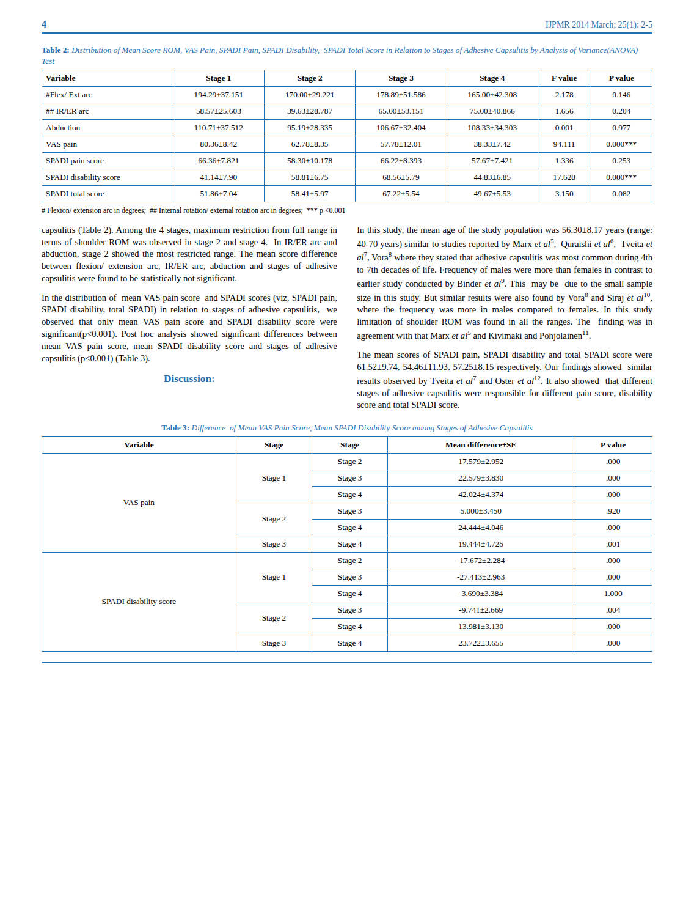4 IJPMR 2014 March; 25(1): 2-5
Table 2: Distribution of Mean Score ROM, VAS Pain, SPADI Pain, SPADI Disability, SPADI Total Score in Relation to Stages of Adhesive Capsulitis by Analysis of Variance(ANOVA) Test
| Variable | Stage 1 | Stage 2 | Stage 3 | Stage 4 | F value | P value |
| --- | --- | --- | --- | --- | --- | --- |
| #Flex/ Ext arc | 194.29±37.151 | 170.00±29.221 | 178.89±51.586 | 165.00±42.308 | 2.178 | 0.146 |
| ## IR/ER arc | 58.57±25.603 | 39.63±28.787 | 65.00±53.151 | 75.00±40.866 | 1.656 | 0.204 |
| Abduction | 110.71±37.512 | 95.19±28.335 | 106.67±32.404 | 108.33±34.303 | 0.001 | 0.977 |
| VAS pain | 80.36±8.42 | 62.78±8.35 | 57.78±12.01 | 38.33±7.42 | 94.111 | 0.000*** |
| SPADI pain score | 66.36±7.821 | 58.30±10.178 | 66.22±8.393 | 57.67±7.421 | 1.336 | 0.253 |
| SPADI disability score | 41.14±7.90 | 58.81±6.75 | 68.56±5.79 | 44.83±6.85 | 17.628 | 0.000*** |
| SPADI total score | 51.86±7.04 | 58.41±5.97 | 67.22±5.54 | 49.67±5.53 | 3.150 | 0.082 |
# Flexion/ extension arc in degrees; ## Internal rotation/ external rotation arc in degrees; *** p <0.001
capsulitis (Table 2). Among the 4 stages, maximum restriction from full range in terms of shoulder ROM was observed in stage 2 and stage 4. In IR/ER arc and abduction, stage 2 showed the most restricted range. The mean score difference between flexion/ extension arc, IR/ER arc, abduction and stages of adhesive capsulitis were found to be statistically not significant.
In the distribution of mean VAS pain score and SPADI scores (viz, SPADI pain, SPADI disability, total SPADI) in relation to stages of adhesive capsulitis, we observed that only mean VAS pain score and SPADI disability score were significant(p<0.001). Post hoc analysis showed significant differences between mean VAS pain score, mean SPADI disability score and stages of adhesive capsulitis (p<0.001) (Table 3).
Discussion:
In this study, the mean age of the study population was 56.30±8.17 years (range: 40-70 years) similar to studies reported by Marx et al5, Quraishi et al6, Tveita et al7, Vora8 where they stated that adhesive capsulitis was most common during 4th to 7th decades of life. Frequency of males were more than females in contrast to earlier study conducted by Binder et al9. This may be due to the small sample size in this study. But similar results were also found by Vora8 and Siraj et al10, where the frequency was more in males compared to females. In this study limitation of shoulder ROM was found in all the ranges. The finding was in agreement with that Marx et al5 and Kivimaki and Pohjolainen11.
The mean scores of SPADI pain, SPADI disability and total SPADI score were 61.52±9.74, 54.46±11.93, 57.25±8.15 respectively. Our findings showed similar results observed by Tveita et al7 and Oster et al12. It also showed that different stages of adhesive capsulitis were responsible for different pain score, disability score and total SPADI score.
Table 3: Difference of Mean VAS Pain Score, Mean SPADI Disability Score among Stages of Adhesive Capsulitis
| Variable | Stage | Stage | Mean difference±SE | P value |
| --- | --- | --- | --- | --- |
| VAS pain | Stage 1 | Stage 2 | 17.579±2.952 | .000 |
| Stage 3 | 22.579±3.830 | .000 |
| Stage 4 | 42.024±4.374 | .000 |
| Stage 2 | Stage 3 | 5.000±3.450 | .920 |
| Stage 4 | 24.444±4.046 | .000 |
| Stage 3 | Stage 4 | 19.444±4.725 | .001 |
| SPADI disability score | Stage 1 | Stage 2 | -17.672±2.284 | .000 |
| Stage 3 | -27.413±2.963 | .000 |
| Stage 4 | -3.690±3.384 | 1.000 |
| Stage 2 | Stage 3 | -9.741±2.669 | .004 |
| Stage 4 | 13.981±3.130 | .000 |
| Stage 3 | Stage 4 | 23.722±3.655 | .000 |